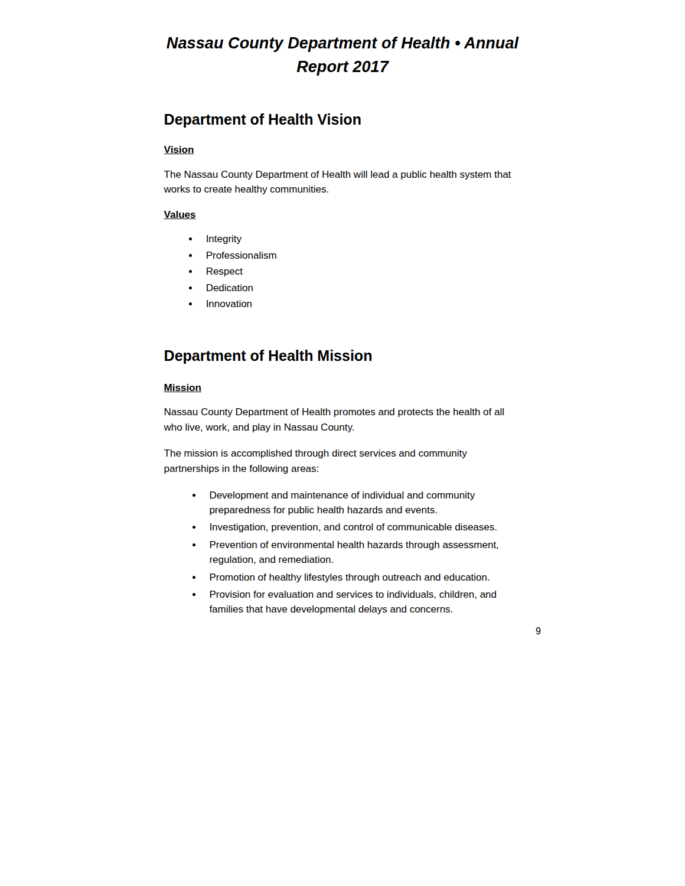Nassau County Department of Health • Annual Report 2017
Department of Health Vision
Vision
The Nassau County Department of Health will lead a public health system that works to create healthy communities.
Values
Integrity
Professionalism
Respect
Dedication
Innovation
Department of Health Mission
Mission
Nassau County Department of Health promotes and protects the health of all who live, work, and play in Nassau County.
The mission is accomplished through direct services and community partnerships in the following areas:
Development and maintenance of individual and community preparedness for public health hazards and events.
Investigation, prevention, and control of communicable diseases.
Prevention of environmental health hazards through assessment, regulation, and remediation.
Promotion of healthy lifestyles through outreach and education.
Provision for evaluation and services to individuals, children, and families that have developmental delays and concerns.
9